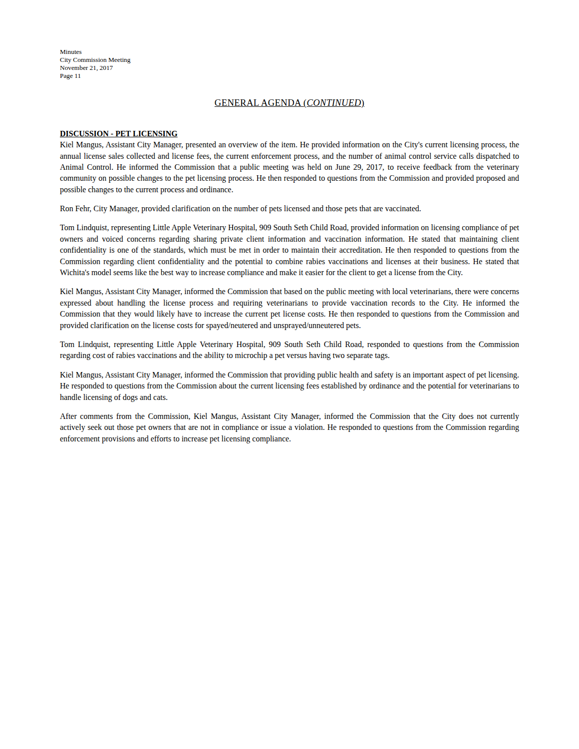Minutes
City Commission Meeting
November 21, 2017
Page 11
GENERAL AGENDA (CONTINUED)
DISCUSSION - PET LICENSING
Kiel Mangus, Assistant City Manager, presented an overview of the item. He provided information on the City's current licensing process, the annual license sales collected and license fees, the current enforcement process, and the number of animal control service calls dispatched to Animal Control. He informed the Commission that a public meeting was held on June 29, 2017, to receive feedback from the veterinary community on possible changes to the pet licensing process. He then responded to questions from the Commission and provided proposed and possible changes to the current process and ordinance.
Ron Fehr, City Manager, provided clarification on the number of pets licensed and those pets that are vaccinated.
Tom Lindquist, representing Little Apple Veterinary Hospital, 909 South Seth Child Road, provided information on licensing compliance of pet owners and voiced concerns regarding sharing private client information and vaccination information. He stated that maintaining client confidentiality is one of the standards, which must be met in order to maintain their accreditation. He then responded to questions from the Commission regarding client confidentiality and the potential to combine rabies vaccinations and licenses at their business. He stated that Wichita's model seems like the best way to increase compliance and make it easier for the client to get a license from the City.
Kiel Mangus, Assistant City Manager, informed the Commission that based on the public meeting with local veterinarians, there were concerns expressed about handling the license process and requiring veterinarians to provide vaccination records to the City. He informed the Commission that they would likely have to increase the current pet license costs. He then responded to questions from the Commission and provided clarification on the license costs for spayed/neutered and unsprayed/unneutered pets.
Tom Lindquist, representing Little Apple Veterinary Hospital, 909 South Seth Child Road, responded to questions from the Commission regarding cost of rabies vaccinations and the ability to microchip a pet versus having two separate tags.
Kiel Mangus, Assistant City Manager, informed the Commission that providing public health and safety is an important aspect of pet licensing. He responded to questions from the Commission about the current licensing fees established by ordinance and the potential for veterinarians to handle licensing of dogs and cats.
After comments from the Commission, Kiel Mangus, Assistant City Manager, informed the Commission that the City does not currently actively seek out those pet owners that are not in compliance or issue a violation. He responded to questions from the Commission regarding enforcement provisions and efforts to increase pet licensing compliance.